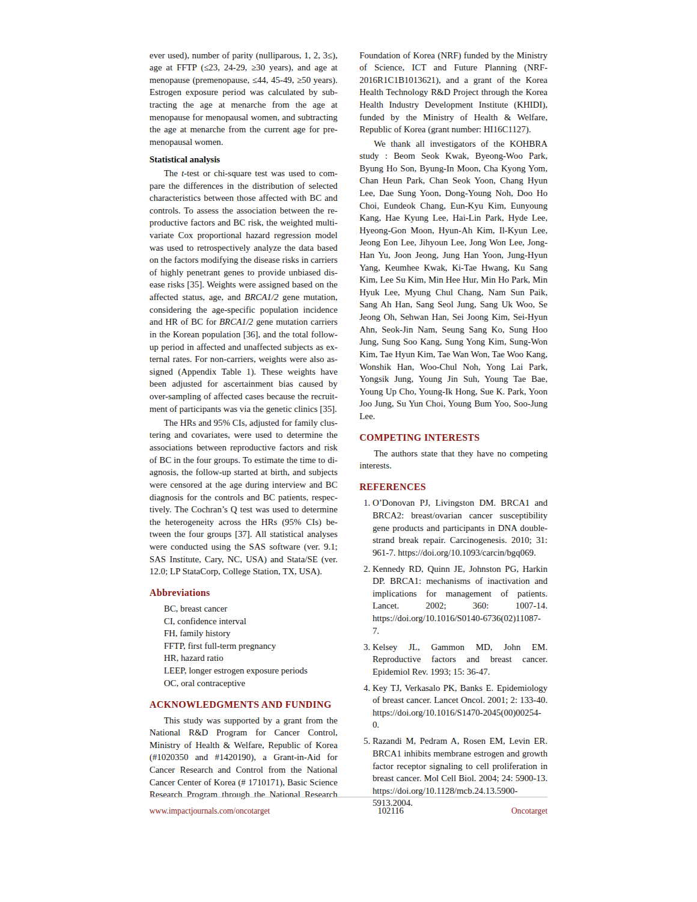ever used), number of parity (nulliparous, 1, 2, 3≤), age at FFTP (≤23, 24-29, ≥30 years), and age at menopause (premenopause, ≤44, 45-49, ≥50 years). Estrogen exposure period was calculated by subtracting the age at menarche from the age at menopause for menopausal women, and subtracting the age at menarche from the current age for pre-menopausal women.
Statistical analysis
The t-test or chi-square test was used to compare the differences in the distribution of selected characteristics between those affected with BC and controls. To assess the association between the reproductive factors and BC risk, the weighted multivariate Cox proportional hazard regression model was used to retrospectively analyze the data based on the factors modifying the disease risks in carriers of highly penetrant genes to provide unbiased disease risks [35]. Weights were assigned based on the affected status, age, and BRCA1/2 gene mutation, considering the age-specific population incidence and HR of BC for BRCA1/2 gene mutation carriers in the Korean population [36], and the total follow-up period in affected and unaffected subjects as external rates. For non-carriers, weights were also assigned (Appendix Table 1). These weights have been adjusted for ascertainment bias caused by over-sampling of affected cases because the recruitment of participants was via the genetic clinics [35].
The HRs and 95% CIs, adjusted for family clustering and covariates, were used to determine the associations between reproductive factors and risk of BC in the four groups. To estimate the time to diagnosis, the follow-up started at birth, and subjects were censored at the age during interview and BC diagnosis for the controls and BC patients, respectively. The Cochran’s Q test was used to determine the heterogeneity across the HRs (95% CIs) between the four groups [37]. All statistical analyses were conducted using the SAS software (ver. 9.1; SAS Institute, Cary, NC, USA) and Stata/SE (ver. 12.0; LP StataCorp, College Station, TX, USA).
Abbreviations
BC, breast cancer
CI, confidence interval
FH, family history
FFTP, first full-term pregnancy
HR, hazard ratio
LEEP, longer estrogen exposure periods
OC, oral contraceptive
ACKNOWLEDGMENTS AND FUNDING
This study was supported by a grant from the National R&D Program for Cancer Control, Ministry of Health & Welfare, Republic of Korea (#1020350 and #1420190), a Grant-in-Aid for Cancer Research and Control from the National Cancer Center of Korea (# 1710171), Basic Science Research Program through the National Research Foundation of Korea (NRF) funded by the Ministry of Science, ICT and Future Planning (NRF-2016R1C1B1013621), and a grant of the Korea Health Technology R&D Project through the Korea Health Industry Development Institute (KHIDI), funded by the Ministry of Health & Welfare, Republic of Korea (grant number: HI16C1127).
We thank all investigators of the KOHBRA study : Beom Seok Kwak, Byeong-Woo Park, Byung Ho Son, Byung-In Moon, Cha Kyong Yom, Chan Heun Park, Chan Seok Yoon, Chang Hyun Lee, Dae Sung Yoon, Dong-Young Noh, Doo Ho Choi, Eundeok Chang, Eun-Kyu Kim, Eunyoung Kang, Hae Kyung Lee, Hai-Lin Park, Hyde Lee, Hyeong-Gon Moon, Hyun-Ah Kim, Il-Kyun Lee, Jeong Eon Lee, Jihyoun Lee, Jong Won Lee, Jong-Han Yu, Joon Jeong, Jung Han Yoon, Jung-Hyun Yang, Keumhee Kwak, Ki-Tae Hwang, Ku Sang Kim, Lee Su Kim, Min Hee Hur, Min Ho Park, Min Hyuk Lee, Myung Chul Chang, Nam Sun Paik, Sang Ah Han, Sang Seol Jung, Sang Uk Woo, Se Jeong Oh, Sehwan Han, Sei Joong Kim, Sei-Hyun Ahn, Seok-Jin Nam, Seung Sang Ko, Sung Hoo Jung, Sung Soo Kang, Sung Yong Kim, Sung-Won Kim, Tae Hyun Kim, Tae Wan Won, Tae Woo Kang, Wonshik Han, Woo-Chul Noh, Yong Lai Park, Yongsik Jung, Young Jin Suh, Young Tae Bae, Young Up Cho, Young-Ik Hong, Sue K. Park, Yoon Joo Jung, Su Yun Choi, Young Bum Yoo, Soo-Jung Lee.
COMPETING INTERESTS
The authors state that they have no competing interests.
REFERENCES
O’Donovan PJ, Livingston DM. BRCA1 and BRCA2: breast/ovarian cancer susceptibility gene products and participants in DNA double-strand break repair. Carcinogenesis. 2010; 31: 961-7. https://doi.org/10.1093/carcin/bgq069.
Kennedy RD, Quinn JE, Johnston PG, Harkin DP. BRCA1: mechanisms of inactivation and implications for management of patients. Lancet. 2002; 360: 1007-14. https://doi.org/10.1016/S0140-6736(02)11087-7.
Kelsey JL, Gammon MD, John EM. Reproductive factors and breast cancer. Epidemiol Rev. 1993; 15: 36-47.
Key TJ, Verkasalo PK, Banks E. Epidemiology of breast cancer. Lancet Oncol. 2001; 2: 133-40. https://doi.org/10.1016/S1470-2045(00)00254-0.
Razandi M, Pedram A, Rosen EM, Levin ER. BRCA1 inhibits membrane estrogen and growth factor receptor signaling to cell proliferation in breast cancer. Mol Cell Biol. 2004; 24: 5900-13. https://doi.org/10.1128/mcb.24.13.5900-5913.2004.
www.impactjournals.com/oncotarget
102116
Oncotarget